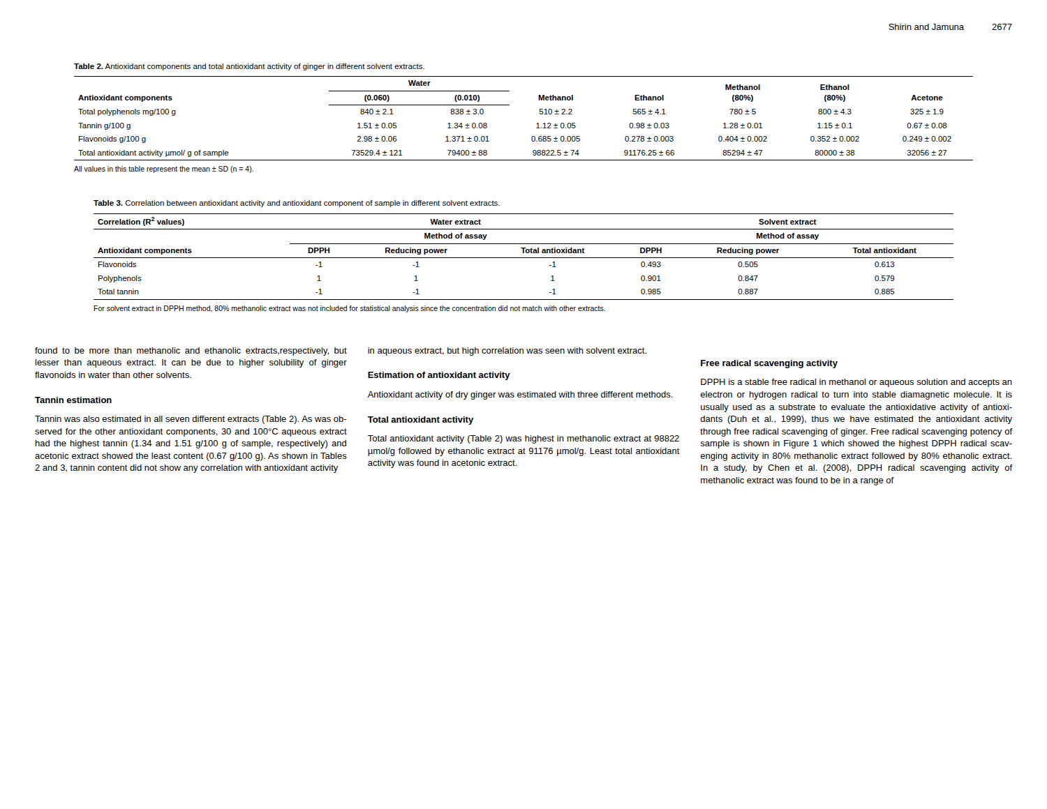Shirin and Jamuna 2677
Table 2. Antioxidant components and total antioxidant activity of ginger in different solvent extracts.
| Antioxidant components | Water | Methanol | Ethanol | Methanol (80%) | Ethanol (80%) | Acetone |
| --- | --- | --- | --- | --- | --- | --- |
| (0.060) | (0.010) |
| Total polyphenols mg/100 g | 840 ± 2.1 | 838 ± 3.0 | 510 ± 2.2 | 565 ± 4.1 | 780 ± 5 | 800 ± 4.3 | 325 ± 1.9 |
| Tannin g/100 g | 1.51 ± 0.05 | 1.34 ± 0.08 | 1.12 ± 0.05 | 0.98 ± 0.03 | 1.28 ± 0.01 | 1.15 ± 0.1 | 0.67 ± 0.08 |
| Flavonoids g/100 g | 2.98 ± 0.06 | 1.371 ± 0.01 | 0.685 ± 0.005 | 0.278 ± 0.003 | 0.404 ± 0.002 | 0.352 ± 0.002 | 0.249 ± 0.002 |
| Total antioxidant activity µmol/ g of sample | 73529.4 ± 121 | 79400 ± 88 | 98822.5 ± 74 | 91176.25 ± 66 | 85294 ± 47 | 80000 ± 38 | 32056 ± 27 |
All values in this table represent the mean ± SD (n = 4).
Table 3. Correlation between antioxidant activity and antioxidant component of sample in different solvent extracts.
| Correlation (R 2 values) | Water extract | Solvent extract |
| --- | --- | --- |
| Antioxidant components | Method of assay | Method of assay |
| DPPH | Reducing power | Total antioxidant | DPPH | Reducing power | Total antioxidant |
| Flavonoids | -1 | -1 | -1 | 0.493 | 0.505 | 0.613 |
| Polyphenols | 1 | 1 | 1 | 0.901 | 0.847 | 0.579 |
| Total tannin | -1 | -1 | -1 | 0.985 | 0.887 | 0.885 |
For solvent extract in DPPH method, 80% methanolic extract was not included for statistical analysis since the concentration did not match with other extracts.
found to be more than methanolic and ethanolic extracts,respectively, but lesser than aqueous extract. It can be due to higher solubility of ginger flavonoids in water than other solvents.
Tannin estimation
Tannin was also estimated in all seven different extracts (Table 2). As was observed for the other antioxidant components, 30 and 100°C aqueous extract had the highest tannin (1.34 and 1.51 g/100 g of sample, respectively) and acetonic extract showed the least content (0.67 g/100 g). As shown in Tables 2 and 3, tannin content did not show any correlation with antioxidant activity
in aqueous extract, but high correlation was seen with solvent extract.
Estimation of antioxidant activity
Antioxidant activity of dry ginger was estimated with three different methods.
Total antioxidant activity
Total antioxidant activity (Table 2) was highest in methanolic extract at 98822 µmol/g followed by ethanolic extract at 91176 µmol/g. Least total antioxidant activity was found in acetonic extract.
Free radical scavenging activity
DPPH is a stable free radical in methanol or aqueous solution and accepts an electron or hydrogen radical to turn into stable diamagnetic molecule. It is usually used as a substrate to evaluate the antioxidative activity of antioxidants (Duh et al., 1999), thus we have estimated the antioxidant activity through free radical scavenging of ginger. Free radical scavenging potency of sample is shown in Figure 1 which showed the highest DPPH radical scavenging activity in 80% methanolic extract followed by 80% ethanolic extract. In a study, by Chen et al. (2008), DPPH radical scavenging activity of methanolic extract was found to be in a range of